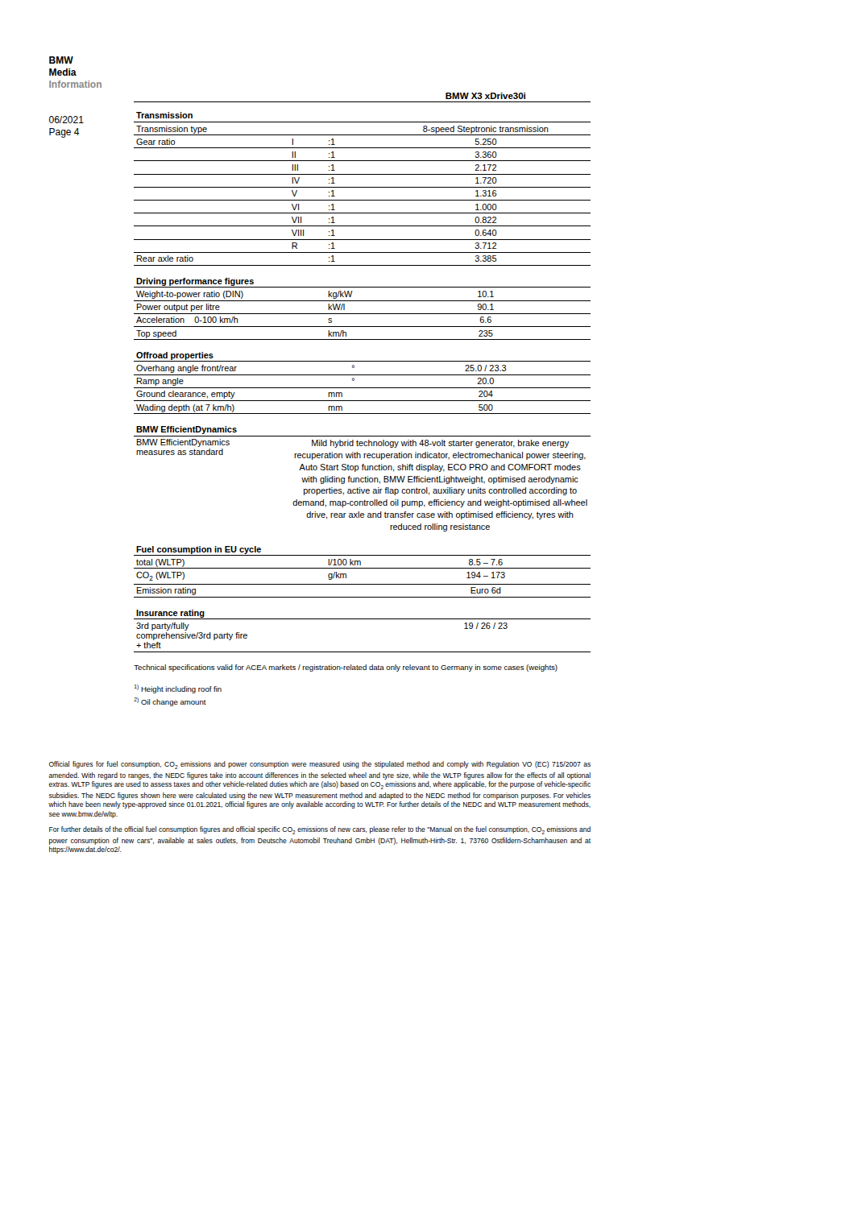BMW
Media
Information
06/2021
Page 4
| | | | BMW X3 xDrive30i |
| Transmission | | | |
| Transmission type | | | 8-speed Steptronic transmission |
| Gear ratio | I | :1 | 5.250 |
| | II | :1 | 3.360 |
| | III | :1 | 2.172 |
| | IV | :1 | 1.720 |
| | V | :1 | 1.316 |
| | VI | :1 | 1.000 |
| | VII | :1 | 0.822 |
| | VIII | :1 | 0.640 |
| | R | :1 | 3.712 |
| Rear axle ratio | | :1 | 3.385 |
| Driving performance figures | | |
| Weight-to-power ratio (DIN) | | kg/kW | 10.1 |
| Power output per litre | | kW/l | 90.1 |
| Acceleration 0-100 km/h | | s | 6.6 |
| Top speed | | km/h | 235 |
| Offroad properties | | | |
| Overhang angle front/rear | | ° | 25.0 / 23.3 |
| Ramp angle | | ° | 20.0 |
| Ground clearance, empty | | mm | 204 |
| Wading depth (at 7 km/h) | | mm | 500 |
| BMW EfficientDynamics |
| BMW EfficientDynamics measures as standard | Mild hybrid technology with 48-volt starter generator, brake energy recuperation with recuperation indicator, electromechanical power steering, Auto Start Stop function, shift display, ECO PRO and COMFORT modes with gliding function, BMW EfficientLightweight, optimised aerodynamic properties, active air flap control, auxiliary units controlled according to demand, map-controlled oil pump, efficiency and weight-optimised all-wheel drive, rear axle and transfer case with optimised efficiency, tyres with reduced rolling resistance |
| Fuel consumption in EU cycle | | |
| total (WLTP) | | l/100 km | 8.5 – 7.6 |
| CO 2 (WLTP) | | g/km | 194 – 173 |
| Emission rating | | | Euro 6d |
| Insurance rating | | | |
| 3rd party/fully comprehensive/3rd party fire + theft | | | 19 / 26 / 23 |
Technical specifications valid for ACEA markets / registration-related data only relevant to Germany in some cases (weights)
1) Height including roof fin
2) Oil change amount
Official figures for fuel consumption, CO2 emissions and power consumption were measured using the stipulated method and comply with Regulation VO (EC) 715/2007 as amended. With regard to ranges, the NEDC figures take into account differences in the selected wheel and tyre size, while the WLTP figures allow for the effects of all optional extras. WLTP figures are used to assess taxes and other vehicle-related duties which are (also) based on CO2 emissions and, where applicable, for the purpose of vehicle-specific subsidies. The NEDC figures shown here were calculated using the new WLTP measurement method and adapted to the NEDC method for comparison purposes. For vehicles which have been newly type-approved since 01.01.2021, official figures are only available according to WLTP. For further details of the NEDC and WLTP measurement methods, see www.bmw.de/wltp.
For further details of the official fuel consumption figures and official specific CO2 emissions of new cars, please refer to the "Manual on the fuel consumption, CO2 emissions and power consumption of new cars", available at sales outlets, from Deutsche Automobil Treuhand GmbH (DAT), Hellmuth-Hirth-Str. 1, 73760 Ostfildern-Scharnhausen and at https://www.dat.de/co2/.